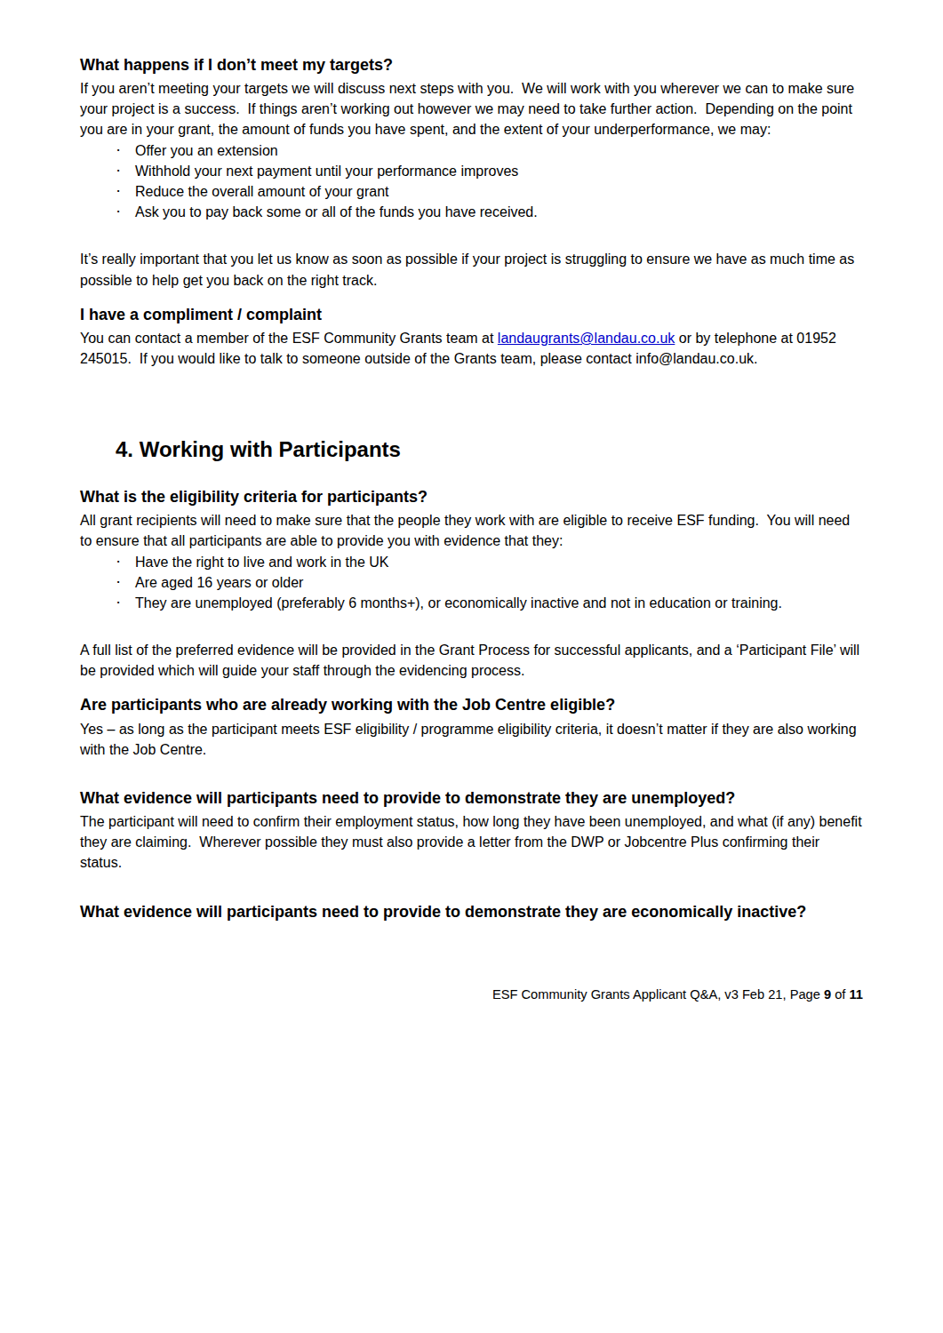What happens if I don’t meet my targets?
If you aren’t meeting your targets we will discuss next steps with you. We will work with you wherever we can to make sure your project is a success. If things aren’t working out however we may need to take further action. Depending on the point you are in your grant, the amount of funds you have spent, and the extent of your underperformance, we may:
Offer you an extension
Withhold your next payment until your performance improves
Reduce the overall amount of your grant
Ask you to pay back some or all of the funds you have received.
It’s really important that you let us know as soon as possible if your project is struggling to ensure we have as much time as possible to help get you back on the right track.
I have a compliment / complaint
You can contact a member of the ESF Community Grants team at landaugrants@landau.co.uk or by telephone at 01952 245015. If you would like to talk to someone outside of the Grants team, please contact info@landau.co.uk.
4. Working with Participants
What is the eligibility criteria for participants?
All grant recipients will need to make sure that the people they work with are eligible to receive ESF funding. You will need to ensure that all participants are able to provide you with evidence that they:
Have the right to live and work in the UK
Are aged 16 years or older
They are unemployed (preferably 6 months+), or economically inactive and not in education or training.
A full list of the preferred evidence will be provided in the Grant Process for successful applicants, and a ‘Participant File’ will be provided which will guide your staff through the evidencing process.
Are participants who are already working with the Job Centre eligible?
Yes – as long as the participant meets ESF eligibility / programme eligibility criteria, it doesn’t matter if they are also working with the Job Centre.
What evidence will participants need to provide to demonstrate they are unemployed?
The participant will need to confirm their employment status, how long they have been unemployed, and what (if any) benefit they are claiming. Wherever possible they must also provide a letter from the DWP or Jobcentre Plus confirming their status.
What evidence will participants need to provide to demonstrate they are economically inactive?
ESF Community Grants Applicant Q&A, v3 Feb 21, Page 9 of 11